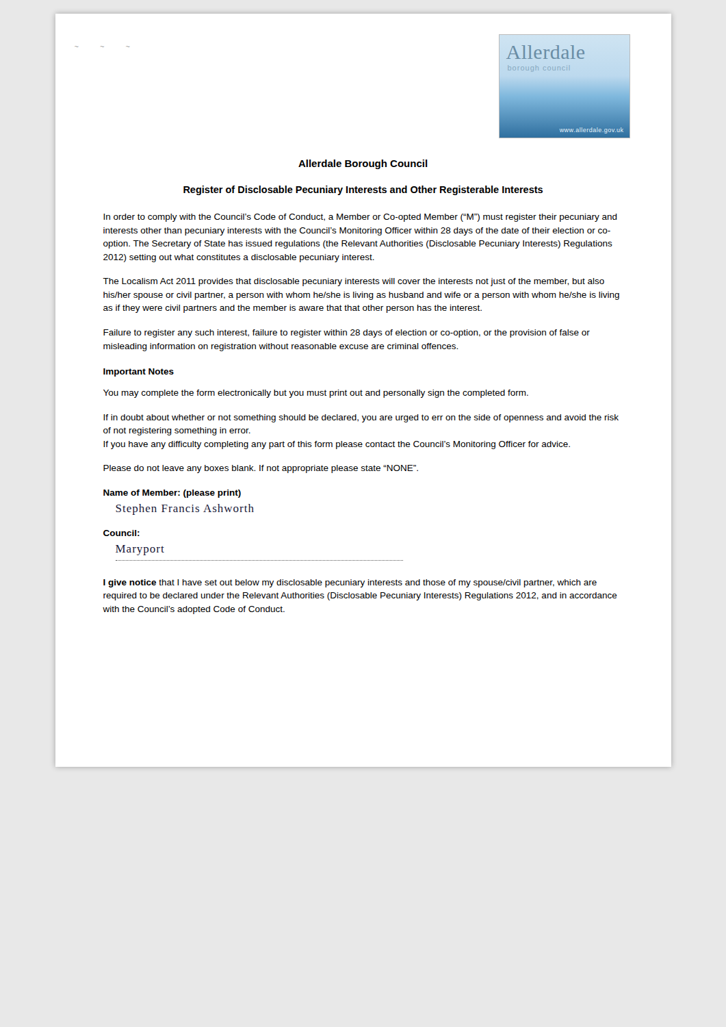~ ~ ~
Allerdale
borough council
www.allerdale.gov.uk
Allerdale Borough Council
Register of Disclosable Pecuniary Interests and Other Registerable Interests
In order to comply with the Council’s Code of Conduct, a Member or Co-opted Member (“M”) must register their pecuniary and interests other than pecuniary interests with the Council’s Monitoring Officer within 28 days of the date of their election or co-option. The Secretary of State has issued regulations (the Relevant Authorities (Disclosable Pecuniary Interests) Regulations 2012) setting out what constitutes a disclosable pecuniary interest.
The Localism Act 2011 provides that disclosable pecuniary interests will cover the interests not just of the member, but also his/her spouse or civil partner, a person with whom he/she is living as husband and wife or a person with whom he/she is living as if they were civil partners and the member is aware that that other person has the interest.
Failure to register any such interest, failure to register within 28 days of election or co-option, or the provision of false or misleading information on registration without reasonable excuse are criminal offences.
Important Notes
You may complete the form electronically but you must print out and personally sign the completed form.
If in doubt about whether or not something should be declared, you are urged to err on the side of openness and avoid the risk of not registering something in error.
If you have any difficulty completing any part of this form please contact the Council’s Monitoring Officer for advice.
Please do not leave any boxes blank. If not appropriate please state “NONE”.
Name of Member: (please print)
Stephen Francis Ashworth
Council:
Maryport
I give notice that I have set out below my disclosable pecuniary interests and those of my spouse/civil partner, which are required to be declared under the Relevant Authorities (Disclosable Pecuniary Interests) Regulations 2012, and in accordance with the Council’s adopted Code of Conduct.